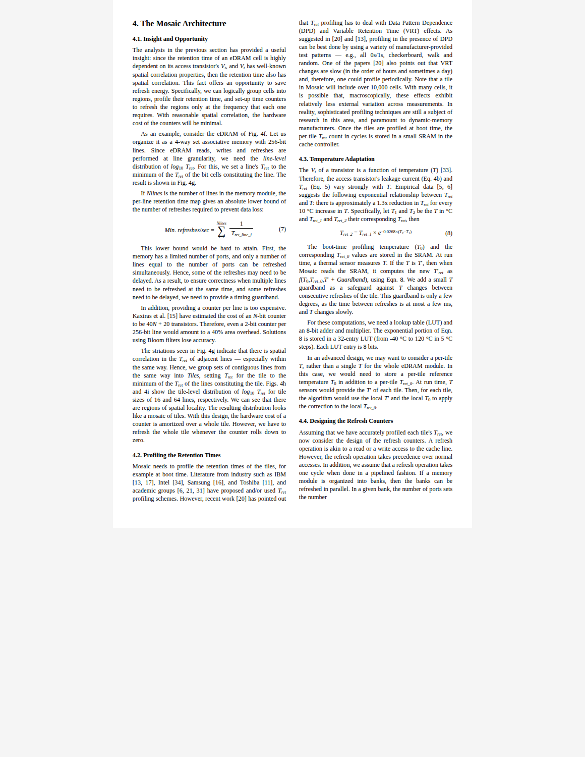4. The Mosaic Architecture
4.1. Insight and Opportunity
The analysis in the previous section has provided a useful insight: since the retention time of an eDRAM cell is highly dependent on its access transistor's Vt, and Vt has well-known spatial correlation properties, then the retention time also has spatial correlation. This fact offers an opportunity to save refresh energy. Specifically, we can logically group cells into regions, profile their retention time, and set-up time counters to refresh the regions only at the frequency that each one requires. With reasonable spatial correlation, the hardware cost of the counters will be minimal.
As an example, consider the eDRAM of Fig. 4f. Let us organize it as a 4-way set associative memory with 256-bit lines. Since eDRAM reads, writes and refreshes are performed at line granularity, we need the line-level distribution of log10 Tret. For this, we set a line's Tret to the minimum of the Tret of the bit cells constituting the line. The result is shown in Fig. 4g.
If Nlines is the number of lines in the memory module, the per-line retention time map gives an absolute lower bound of the number of refreshes required to prevent data loss:
Min. refreshes/sec = Nlines∑i=1 1 Tret_line_i (7)
This lower bound would be hard to attain. First, the memory has a limited number of ports, and only a number of lines equal to the number of ports can be refreshed simultaneously. Hence, some of the refreshes may need to be delayed. As a result, to ensure correctness when multiple lines need to be refreshed at the same time, and some refreshes need to be delayed, we need to provide a timing guardband.
In addition, providing a counter per line is too expensive. Kaxiras et al. [15] have estimated the cost of an N-bit counter to be 40N + 20 transistors. Therefore, even a 2-bit counter per 256-bit line would amount to a 40% area overhead. Solutions using Bloom filters lose accuracy.
The striations seen in Fig. 4g indicate that there is spatial correlation in the Tret of adjacent lines — especially within the same way. Hence, we group sets of contiguous lines from the same way into Tiles, setting Tret for the tile to the minimum of the Tret of the lines constituting the tile. Figs. 4h and 4i show the tile-level distribution of log10 Tret for tile sizes of 16 and 64 lines, respectively. We can see that there are regions of spatial locality. The resulting distribution looks like a mosaic of tiles. With this design, the hardware cost of a counter is amortized over a whole tile. However, we have to refresh the whole tile whenever the counter rolls down to zero.
4.2. Profiling the Retention Times
Mosaic needs to profile the retention times of the tiles, for example at boot time. Literature from industry such as IBM [13, 17], Intel [34], Samsung [16], and Toshiba [11], and academic groups [6, 21, 31] have proposed and/or used Tret profiling schemes. However, recent work [20] has pointed out that Tret profiling has to deal with Data Pattern Dependence (DPD) and Variable Retention Time (VRT) effects. As suggested in [20] and [13], profiling in the presence of DPD can be best done by using a variety of manufacturer-provided test patterns — e.g., all 0s/1s, checkerboard, walk and random. One of the papers [20] also points out that VRT changes are slow (in the order of hours and sometimes a day) and, therefore, one could profile periodically. Note that a tile in Mosaic will include over 10,000 cells. With many cells, it is possible that, macroscopically, these effects exhibit relatively less external variation across measurements. In reality, sophisticated profiling techniques are still a subject of research in this area, and paramount to dynamic-memory manufacturers. Once the tiles are profiled at boot time, the per-tile Tret count in cycles is stored in a small SRAM in the cache controller.
4.3. Temperature Adaptation
The Vt of a transistor is a function of temperature (T) [33]. Therefore, the access transistor's leakage current (Eq. 4b) and Tret (Eq. 5) vary strongly with T. Empirical data [5, 6] suggests the following exponential relationship between Tret and T: there is approximately a 1.3x reduction in Tret for every 10 °C increase in T. Specifically, let T1 and T2 be the T in °C and Tret_1 and Tret_2 their corresponding Tret, then
Tret_2 = Tret_1 × e−0.0268×(T2−T1) (8)
The boot-time profiling temperature (T0) and the corresponding Tret_0 values are stored in the SRAM. At run time, a thermal sensor measures T. If the T is T′, then when Mosaic reads the SRAM, it computes the new T′ret as f(T0,Tret_0,T′ + Guardband), using Eqn. 8. We add a small T guardband as a safeguard against T changes between consecutive refreshes of the tile. This guardband is only a few degrees, as the time between refreshes is at most a few ms, and T changes slowly.
For these computations, we need a lookup table (LUT) and an 8-bit adder and multiplier. The exponential portion of Eqn. 8 is stored in a 32-entry LUT (from -40 °C to 120 °C in 5 °C steps). Each LUT entry is 8 bits.
In an advanced design, we may want to consider a per-tile T, rather than a single T for the whole eDRAM module. In this case, we would need to store a per-tile reference temperature T0 in addition to a per-tile Tret_0. At run time, T sensors would provide the T′ of each tile. Then, for each tile, the algorithm would use the local T′ and the local T0 to apply the correction to the local Tret_0.
4.4. Designing the Refresh Counters
Assuming that we have accurately profiled each tile's Tret, we now consider the design of the refresh counters. A refresh operation is akin to a read or a write access to the cache line. However, the refresh operation takes precedence over normal accesses. In addition, we assume that a refresh operation takes one cycle when done in a pipelined fashion. If a memory module is organized into banks, then the banks can be refreshed in parallel. In a given bank, the number of ports sets the number